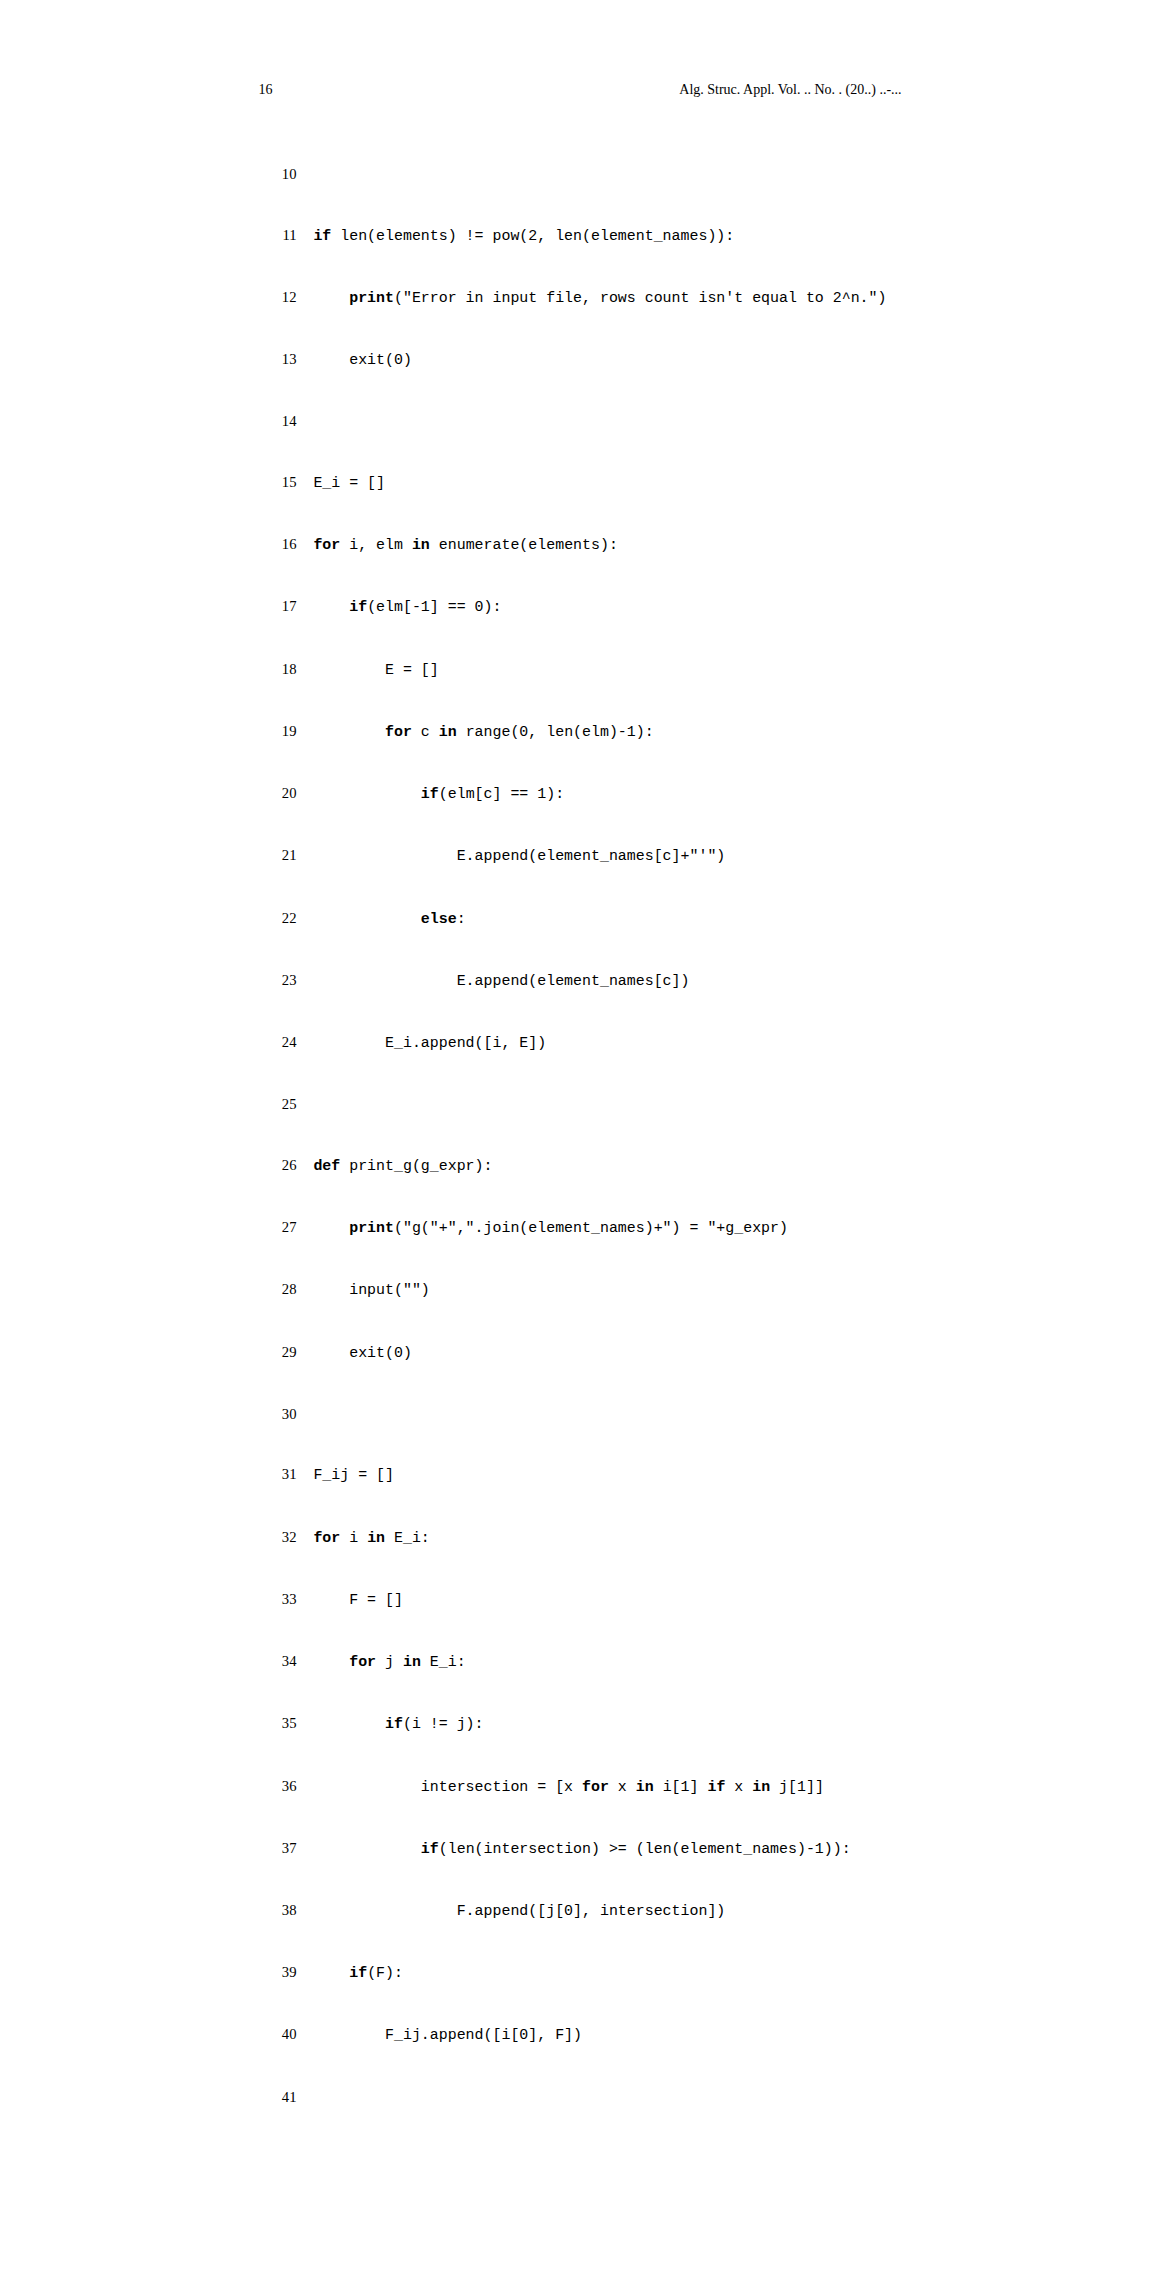16 Alg. Struc. Appl. Vol. .. No. . (20..) ..-...
10
11 if len(elements) != pow(2, len(element_names)):
12 print("Error in input file, rows count isn't equal to 2^n.")
13 exit(0)
14
15 E_i = []
16 for i, elm in enumerate(elements):
17 if(elm[-1] == 0):
18 E = []
19 for c in range(0, len(elm)-1):
20 if(elm[c] == 1):
21 E.append(element_names[c]+"'")
22 else:
23 E.append(element_names[c])
24 E_i.append([i, E])
25
26 def print_g(g_expr):
27 print("g("+",".join(element_names)+") = "+g_expr)
28 input("")
29 exit(0)
30
31 F_ij = []
32 for i in E_i:
33 F = []
34 for j in E_i:
35 if(i != j):
36 intersection = [x for x in i[1] if x in j[1]]
37 if(len(intersection) >= (len(element_names)-1)):
38 F.append([j[0], intersection])
39 if(F):
40 F_ij.append([i[0], F])
41